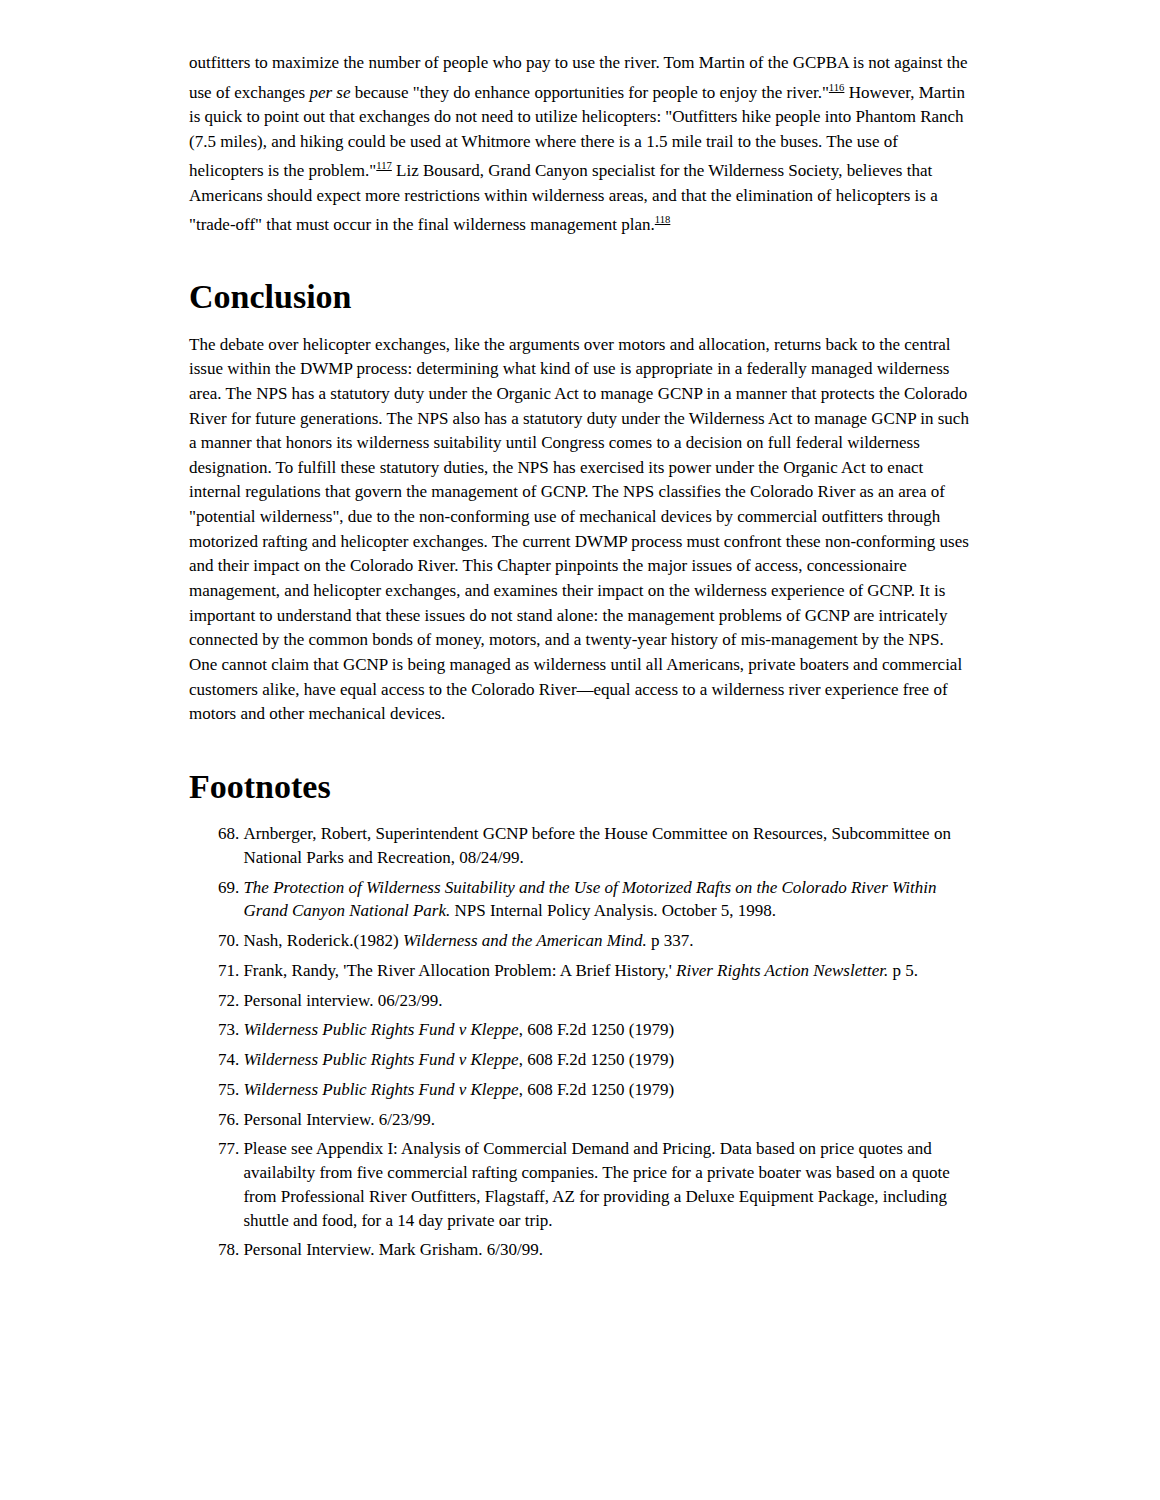outfitters to maximize the number of people who pay to use the river. Tom Martin of the GCPBA is not against the use of exchanges per se because "they do enhance opportunities for people to enjoy the river."116 However, Martin is quick to point out that exchanges do not need to utilize helicopters: "Outfitters hike people into Phantom Ranch (7.5 miles), and hiking could be used at Whitmore where there is a 1.5 mile trail to the buses. The use of helicopters is the problem."117 Liz Bousard, Grand Canyon specialist for the Wilderness Society, believes that Americans should expect more restrictions within wilderness areas, and that the elimination of helicopters is a "trade-off" that must occur in the final wilderness management plan.118
Conclusion
The debate over helicopter exchanges, like the arguments over motors and allocation, returns back to the central issue within the DWMP process: determining what kind of use is appropriate in a federally managed wilderness area. The NPS has a statutory duty under the Organic Act to manage GCNP in a manner that protects the Colorado River for future generations. The NPS also has a statutory duty under the Wilderness Act to manage GCNP in such a manner that honors its wilderness suitability until Congress comes to a decision on full federal wilderness designation. To fulfill these statutory duties, the NPS has exercised its power under the Organic Act to enact internal regulations that govern the management of GCNP. The NPS classifies the Colorado River as an area of "potential wilderness", due to the non-conforming use of mechanical devices by commercial outfitters through motorized rafting and helicopter exchanges. The current DWMP process must confront these non-conforming uses and their impact on the Colorado River. This Chapter pinpoints the major issues of access, concessionaire management, and helicopter exchanges, and examines their impact on the wilderness experience of GCNP. It is important to understand that these issues do not stand alone: the management problems of GCNP are intricately connected by the common bonds of money, motors, and a twenty-year history of mis-management by the NPS. One cannot claim that GCNP is being managed as wilderness until all Americans, private boaters and commercial customers alike, have equal access to the Colorado River—equal access to a wilderness river experience free of motors and other mechanical devices.
Footnotes
Arnberger, Robert, Superintendent GCNP before the House Committee on Resources, Subcommittee on National Parks and Recreation, 08/24/99.
The Protection of Wilderness Suitability and the Use of Motorized Rafts on the Colorado River Within Grand Canyon National Park. NPS Internal Policy Analysis. October 5, 1998.
Nash, Roderick.(1982) Wilderness and the American Mind. p 337.
Frank, Randy, 'The River Allocation Problem: A Brief History,' River Rights Action Newsletter. p 5.
Personal interview. 06/23/99.
Wilderness Public Rights Fund v Kleppe, 608 F.2d 1250 (1979)
Wilderness Public Rights Fund v Kleppe, 608 F.2d 1250 (1979)
Wilderness Public Rights Fund v Kleppe, 608 F.2d 1250 (1979)
Personal Interview. 6/23/99.
Please see Appendix I: Analysis of Commercial Demand and Pricing. Data based on price quotes and availabilty from five commercial rafting companies. The price for a private boater was based on a quote from Professional River Outfitters, Flagstaff, AZ for providing a Deluxe Equipment Package, including shuttle and food, for a 14 day private oar trip.
Personal Interview. Mark Grisham. 6/30/99.